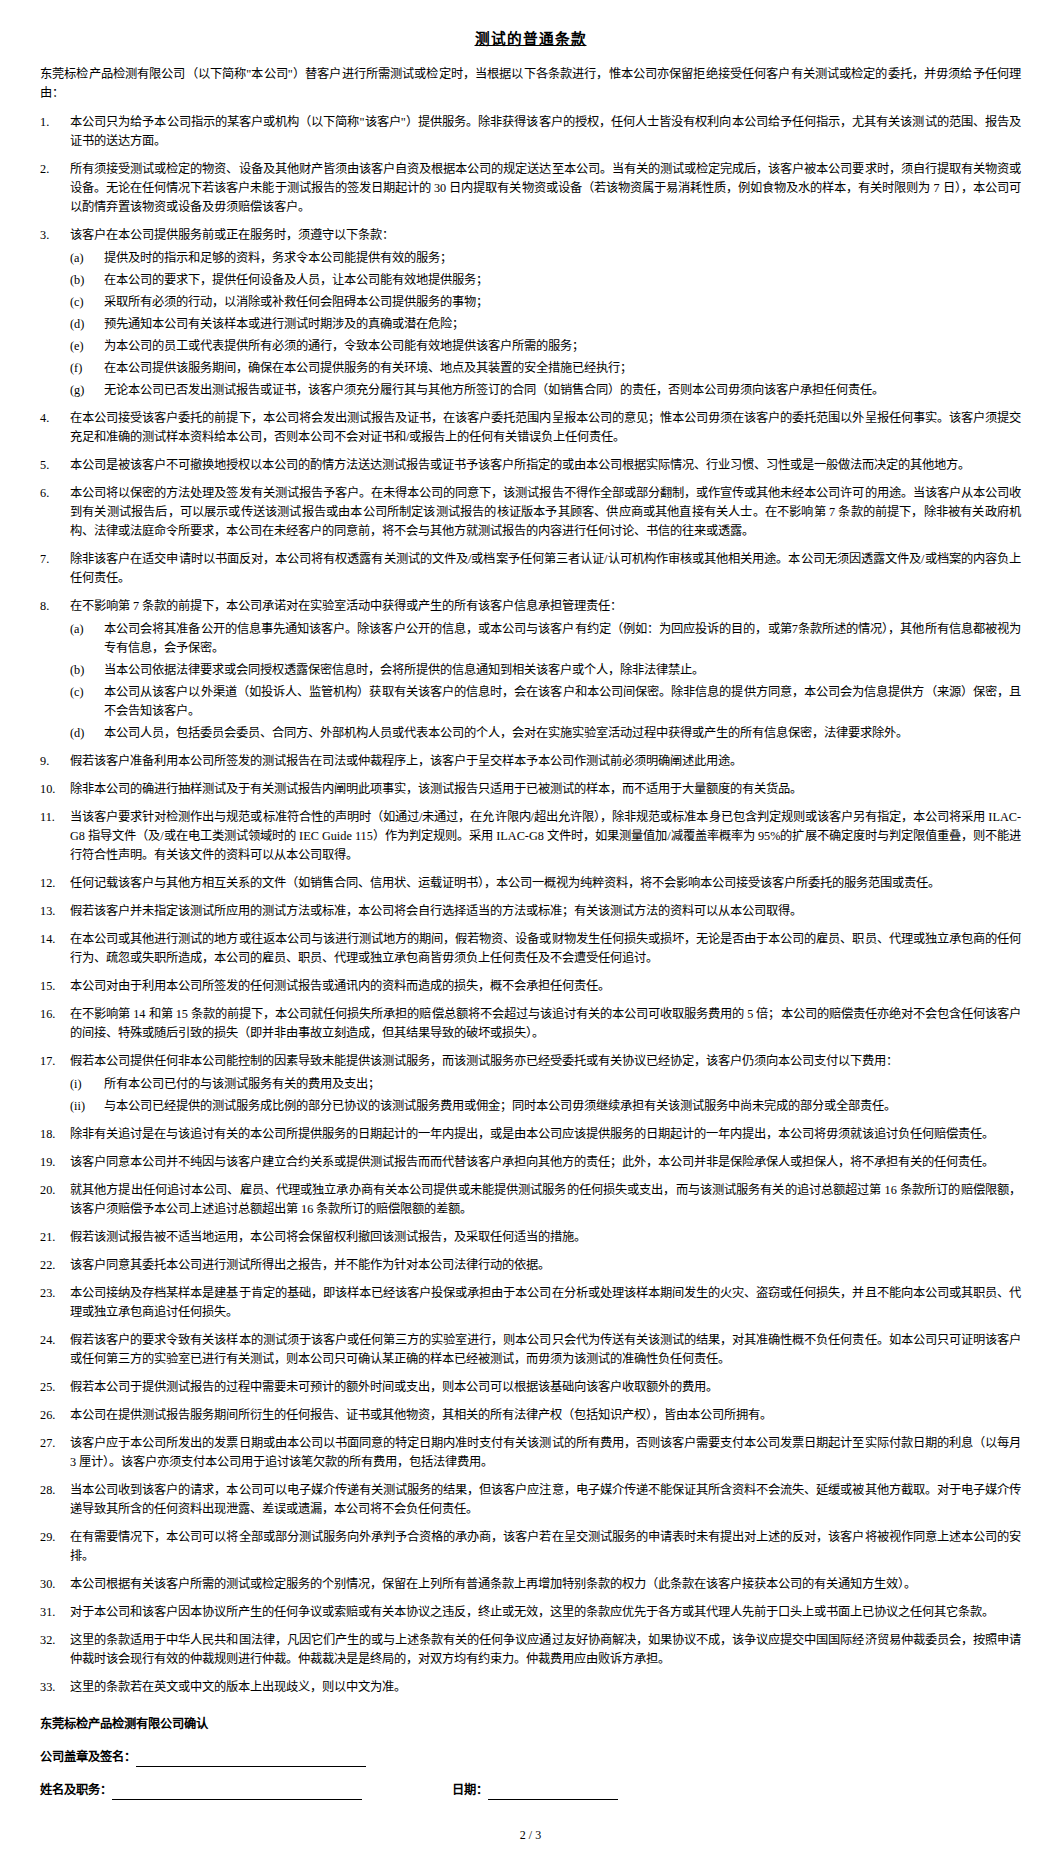测试的普通条款
东莞标检产品检测有限公司（以下简称"本公司"）替客户进行所需测试或检定时，当根据以下各条款进行，惟本公司亦保留拒绝接受任何客户有关测试或检定的委托，并毋须给予任何理由：
本公司只为给予本公司指示的某客户或机构（以下简称"该客户"）提供服务。除非获得该客户的授权，任何人士皆没有权利向本公司给予任何指示，尤其有关该测试的范围、报告及证书的送达方面。
所有须接受测试或检定的物资、设备及其他财产皆须由该客户自资及根据本公司的规定送达至本公司。当有关的测试或检定完成后，该客户被本公司要求时，须自行提取有关物资或设备。无论在任何情况下若该客户未能于测试报告的签发日期起计的 30 日内提取有关物资或设备（若该物资属于易消耗性质，例如食物及水的样本，有关时限则为 7 日），本公司可以酌情弃置该物资或设备及毋须赔偿该客户。
该客户在本公司提供服务前或正在服务时，须遵守以下条款：
提供及时的指示和足够的资料，务求令本公司能提供有效的服务；
在本公司的要求下，提供任何设备及人员，让本公司能有效地提供服务；
采取所有必须的行动，以消除或补救任何会阻碍本公司提供服务的事物；
预先通知本公司有关该样本或进行测试时期涉及的真确或潜在危险；
为本公司的员工或代表提供所有必须的通行，令致本公司能有效地提供该客户所需的服务；
在本公司提供该服务期间，确保在本公司提供服务的有关环境、地点及其装置的安全措施已经执行；
无论本公司已否发出测试报告或证书，该客户须充分履行其与其他方所签订的合同（如销售合同）的责任，否则本公司毋须向该客户承担任何责任。
在本公司接受该客户委托的前提下，本公司将会发出测试报告及证书，在该客户委托范围内呈报本公司的意见；惟本公司毋须在该客户的委托范围以外呈报任何事实。该客户须提交充足和准确的测试样本资料给本公司，否则本公司不会对证书和/或报告上的任何有关错误负上任何责任。
本公司是被该客户不可撤换地授权以本公司的酌情方法送达测试报告或证书予该客户所指定的或由本公司根据实际情况、行业习惯、习性或是一般做法而决定的其他地方。
本公司将以保密的方法处理及签发有关测试报告予客户。在未得本公司的同意下，该测试报告不得作全部或部分翻制，或作宣传或其他未经本公司许可的用途。当该客户从本公司收到有关测试报告后，可以展示或传送该测试报告或由本公司所制定该测试报告的核证版本予其顾客、供应商或其他直接有关人士。在不影响第 7 条款的前提下，除非被有关政府机构、法律或法庭命令所要求，本公司在未经客户的同意前，将不会与其他方就测试报告的内容进行任何讨论、书信的往来或透露。
除非该客户在适交申请时以书面反对，本公司将有权透露有关测试的文件及/或档案予任何第三者认证/认可机构作审核或其他相关用途。本公司无须因透露文件及/或档案的内容负上任何责任。
在不影响第 7 条款的前提下，本公司承诺对在实验室活动中获得或产生的所有该客户信息承担管理责任：
本公司会将其准备公开的信息事先通知该客户。除该客户公开的信息，或本公司与该客户有约定（例如：为回应投诉的目的，或第7条款所述的情况），其他所有信息都被视为专有信息，会予保密。
当本公司依据法律要求或会同授权透露保密信息时，会将所提供的信息通知到相关该客户或个人，除非法律禁止。
本公司从该客户以外渠道（如投诉人、监管机构）获取有关该客户的信息时，会在该客户和本公司间保密。除非信息的提供方同意，本公司会为信息提供方（来源）保密，且不会告知该客户。
本公司人员，包括委员会委员、合同方、外部机构人员或代表本公司的个人，会对在实施实验室活动过程中获得或产生的所有信息保密，法律要求除外。
假若该客户准备利用本公司所签发的测试报告在司法或仲裁程序上，该客户于呈交样本予本公司作测试前必须明确阐述此用途。
除非本公司的确进行抽样测试及于有关测试报告内阐明此项事实，该测试报告只适用于已被测试的样本，而不适用于大量额度的有关货品。
当该客户要求针对检测作出与规范或标准符合性的声明时（如通过/未通过，在允许限内/超出允许限），除非规范或标准本身已包含判定规则或该客户另有指定，本公司将采用 ILAC-G8 指导文件（及/或在电工类测试领域时的 IEC Guide 115）作为判定规则。采用 ILAC-G8 文件时，如果测量值加/减覆盖率概率为 95%的扩展不确定度时与判定限值重叠，则不能进行符合性声明。有关该文件的资料可以从本公司取得。
任何记载该客户与其他方相互关系的文件（如销售合同、信用状、运载证明书），本公司一概视为纯粹资料，将不会影响本公司接受该客户所委托的服务范围或责任。
假若该客户并未指定该测试所应用的测试方法或标准，本公司将会自行选择适当的方法或标准；有关该测试方法的资料可以从本公司取得。
在本公司或其他进行测试的地方或往返本公司与该进行测试地方的期间，假若物资、设备或财物发生任何损失或损坏，无论是否由于本公司的雇员、职员、代理或独立承包商的任何行为、疏忽或失职所造成，本公司的雇员、职员、代理或独立承包商皆毋须负上任何责任及不会遭受任何追讨。
本公司对由于利用本公司所签发的任何测试报告或通讯内的资料而造成的损失，概不会承担任何责任。
在不影响第 14 和第 15 条款的前提下，本公司就任何损失所承担的赔偿总额将不会超过与该追讨有关的本公司可收取服务费用的 5 倍；本公司的赔偿责任亦绝对不会包含任何该客户的间接、特殊或随后引致的损失（即并非由事故立刻造成，但其结果导致的破坏或损失）。
假若本公司提供任何非本公司能控制的因素导致未能提供该测试服务，而该测试服务亦已经受委托或有关协议已经协定，该客户仍须向本公司支付以下费用：
所有本公司已付的与该测试服务有关的费用及支出；
与本公司已经提供的测试服务成比例的部分已协议的该测试服务费用或佣金；同时本公司毋须继续承担有关该测试服务中尚未完成的部分或全部责任。
除非有关追讨是在与该追讨有关的本公司所提供服务的日期起计的一年内提出，或是由本公司应该提供服务的日期起计的一年内提出，本公司将毋须就该追讨负任何赔偿责任。
该客户同意本公司并不纯因与该客户建立合约关系或提供测试报告而而代替该客户承担向其他方的责任；此外，本公司并非是保险承保人或担保人，将不承担有关的任何责任。
就其他方提出任何追讨本公司、雇员、代理或独立承办商有关本公司提供或未能提供测试服务的任何损失或支出，而与该测试服务有关的追讨总额超过第 16 条款所订的赔偿限额，该客户须赔偿予本公司上述追讨总额超出第 16 条款所订的赔偿限额的差额。
假若该测试报告被不适当地运用，本公司将会保留权利撤回该测试报告，及采取任何适当的措施。
该客户同意其委托本公司进行测试所得出之报告，并不能作为针对本公司法律行动的依据。
本公司接纳及存档某样本是建基于肯定的基础，即该样本已经该客户投保或承担由于本公司在分析或处理该样本期间发生的火灾、盗窃或任何损失，并且不能向本公司或其职员、代理或独立承包商追讨任何损失。
假若该客户的要求令致有关该样本的测试须于该客户或任何第三方的实验室进行，则本公司只会代为传送有关该测试的结果，对其准确性概不负任何责任。如本公司只可证明该客户或任何第三方的实验室已进行有关测试，则本公司只可确认某正确的样本已经被测试，而毋须为该测试的准确性负任何责任。
假若本公司于提供测试报告的过程中需要未可预计的额外时间或支出，则本公司可以根据该基础向该客户收取额外的费用。
本公司在提供测试报告服务期间所衍生的任何报告、证书或其他物资，其相关的所有法律产权（包括知识产权），皆由本公司所拥有。
该客户应于本公司所发出的发票日期或由本公司以书面同意的特定日期内准时支付有关该测试的所有费用，否则该客户需要支付本公司发票日期起计至实际付款日期的利息（以每月 3 厘计）。该客户亦须支付本公司用于追讨该笔欠款的所有费用，包括法律费用。
当本公司收到该客户的请求，本公司可以电子媒介传递有关测试服务的结果，但该客户应注意，电子媒介传递不能保证其所含资料不会流失、延缓或被其他方截取。对于电子媒介传递导致其所含的任何资料出现泄露、差误或遗漏，本公司将不会负任何责任。
在有需要情况下，本公司可以将全部或部分测试服务向外承判予合资格的承办商，该客户若在呈交测试服务的申请表时未有提出对上述的反对，该客户将被视作同意上述本公司的安排。
本公司根据有关该客户所需的测试或检定服务的个别情况，保留在上列所有普通条款上再增加特别条款的权力（此条款在该客户接获本公司的有关通知方生效）。
对于本公司和该客户因本协议所产生的任何争议或索赔或有关本协议之违反，终止或无效，这里的条款应优先于各方或其代理人先前于口头上或书面上已协议之任何其它条款。
这里的条款适用于中华人民共和国法律，凡因它们产生的或与上述条款有关的任何争议应通过友好协商解决，如果协议不成，该争议应提交中国国际经济贸易仲裁委员会，按照申请仲裁时该会现行有效的仲裁规则进行仲裁。仲裁裁决是是终局的，对双方均有约束力。仲裁费用应由败诉方承担。
这里的条款若在英文或中文的版本上出现歧义，则以中文为准。
东莞标检产品检测有限公司确认
公司盖章及签名：
姓名及职务： 日期：
2 / 3